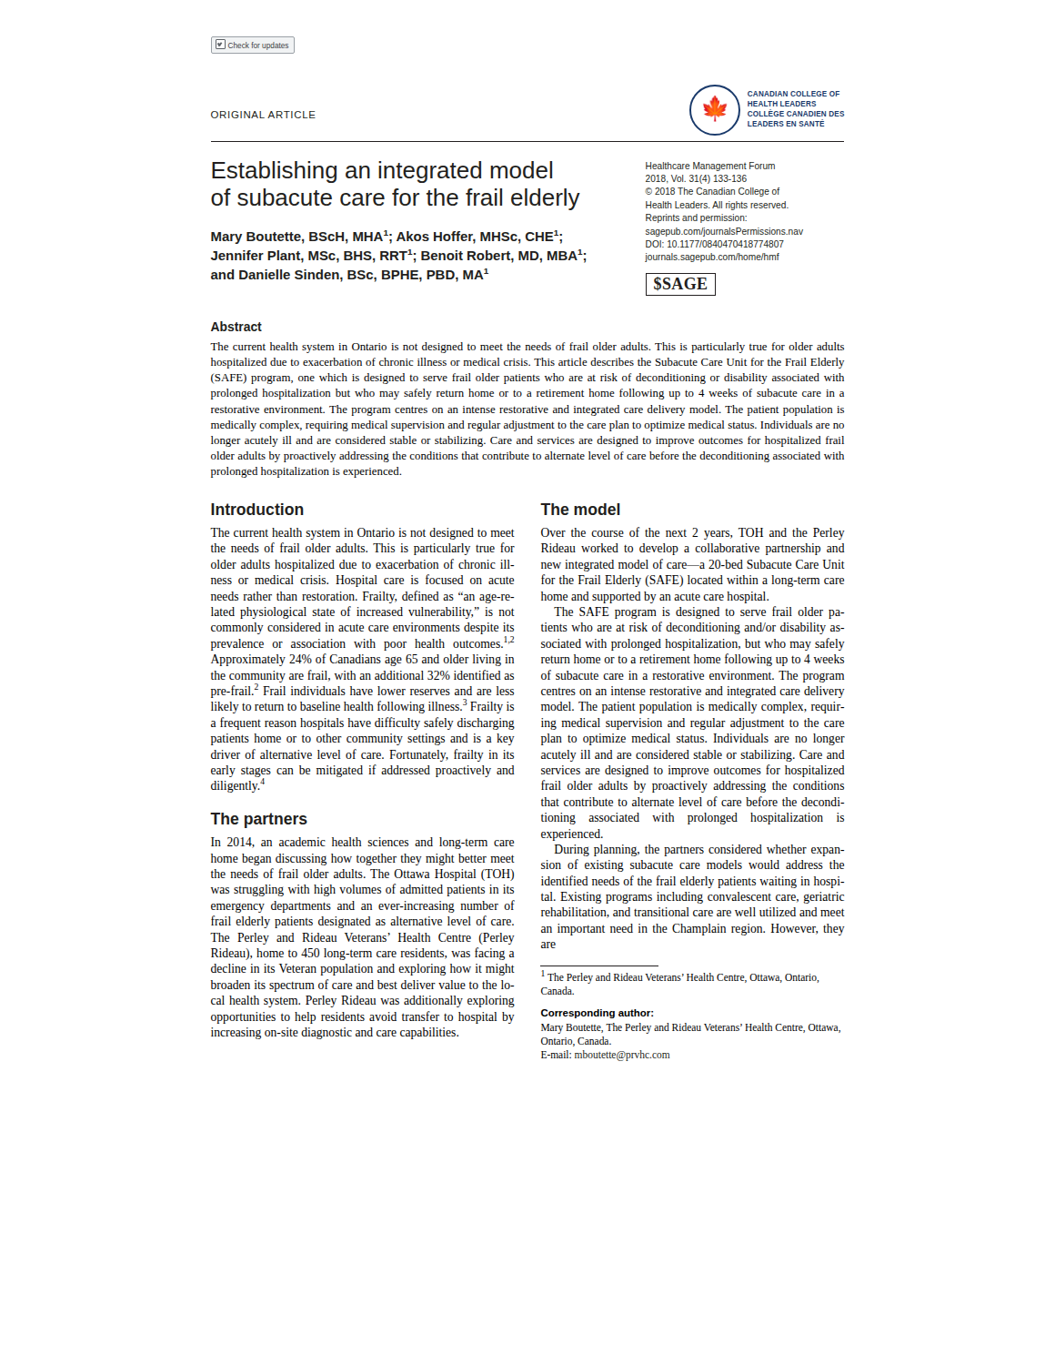Check for updates
ORIGINAL ARTICLE
Canadian College of
Health Leaders
Collège Canadien des
Leaders en Santé
Establishing an integrated model
of subacute care for the frail elderly
Mary Boutette, BScH, MHA1; Akos Hoffer, MHSc, CHE1;
Jennifer Plant, MSc, BHS, RRT1; Benoit Robert, MD, MBA1;
and Danielle Sinden, BSc, BPHE, PBD, MA1
Healthcare Management Forum
2018, Vol. 31(4) 133-136
© 2018 The Canadian College of
Health Leaders. All rights reserved.
Reprints and permission:
sagepub.com/journalsPermissions.nav
DOI: 10.1177/0840470418774807
journals.sagepub.com/home/hmf
$SAGE
Abstract
The current health system in Ontario is not designed to meet the needs of frail older adults. This is particularly true for older adults hospitalized due to exacerbation of chronic illness or medical crisis. This article describes the Subacute Care Unit for the Frail Elderly (SAFE) program, one which is designed to serve frail older patients who are at risk of deconditioning or disability associated with prolonged hospitalization but who may safely return home or to a retirement home following up to 4 weeks of subacute care in a restorative environment. The program centres on an intense restorative and integrated care delivery model. The patient population is medically complex, requiring medical supervision and regular adjustment to the care plan to optimize medical status. Individuals are no longer acutely ill and are considered stable or stabilizing. Care and services are designed to improve outcomes for hospitalized frail older adults by proactively addressing the conditions that contribute to alternate level of care before the deconditioning associated with prolonged hospitalization is experienced.
Introduction
The current health system in Ontario is not designed to meet the needs of frail older adults. This is particularly true for older adults hospitalized due to exacerbation of chronic illness or medical crisis. Hospital care is focused on acute needs rather than restoration. Frailty, defined as “an age-related physiological state of increased vulnerability,” is not commonly considered in acute care environments despite its prevalence or association with poor health outcomes.1,2 Approximately 24% of Canadians age 65 and older living in the community are frail, with an additional 32% identified as pre-frail.2 Frail individuals have lower reserves and are less likely to return to baseline health following illness.3 Frailty is a frequent reason hospitals have difficulty safely discharging patients home or to other community settings and is a key driver of alternative level of care. Fortunately, frailty in its early stages can be mitigated if addressed proactively and diligently.4
The partners
In 2014, an academic health sciences and long-term care home began discussing how together they might better meet the needs of frail older adults. The Ottawa Hospital (TOH) was struggling with high volumes of admitted patients in its emergency departments and an ever-increasing number of frail elderly patients designated as alternative level of care. The Perley and Rideau Veterans’ Health Centre (Perley Rideau), home to 450 long-term care residents, was facing a decline in its Veteran population and exploring how it might broaden its spectrum of care and best deliver value to the local health system. Perley Rideau was additionally exploring opportunities to help residents avoid transfer to hospital by increasing on-site diagnostic and care capabilities.
The model
Over the course of the next 2 years, TOH and the Perley Rideau worked to develop a collaborative partnership and new integrated model of care—a 20-bed Subacute Care Unit for the Frail Elderly (SAFE) located within a long-term care home and supported by an acute care hospital.
The SAFE program is designed to serve frail older patients who are at risk of deconditioning and/or disability associated with prolonged hospitalization, but who may safely return home or to a retirement home following up to 4 weeks of subacute care in a restorative environment. The program centres on an intense restorative and integrated care delivery model. The patient population is medically complex, requiring medical supervision and regular adjustment to the care plan to optimize medical status. Individuals are no longer acutely ill and are considered stable or stabilizing. Care and services are designed to improve outcomes for hospitalized frail older adults by proactively addressing the conditions that contribute to alternate level of care before the deconditioning associated with prolonged hospitalization is experienced.
During planning, the partners considered whether expansion of existing subacute care models would address the identified needs of the frail elderly patients waiting in hospital. Existing programs including convalescent care, geriatric rehabilitation, and transitional care are well utilized and meet an important need in the Champlain region. However, they are
1 The Perley and Rideau Veterans’ Health Centre, Ottawa, Ontario, Canada.
Corresponding author:
Mary Boutette, The Perley and Rideau Veterans’ Health Centre, Ottawa, Ontario, Canada.
E-mail: mboutette@prvhc.com